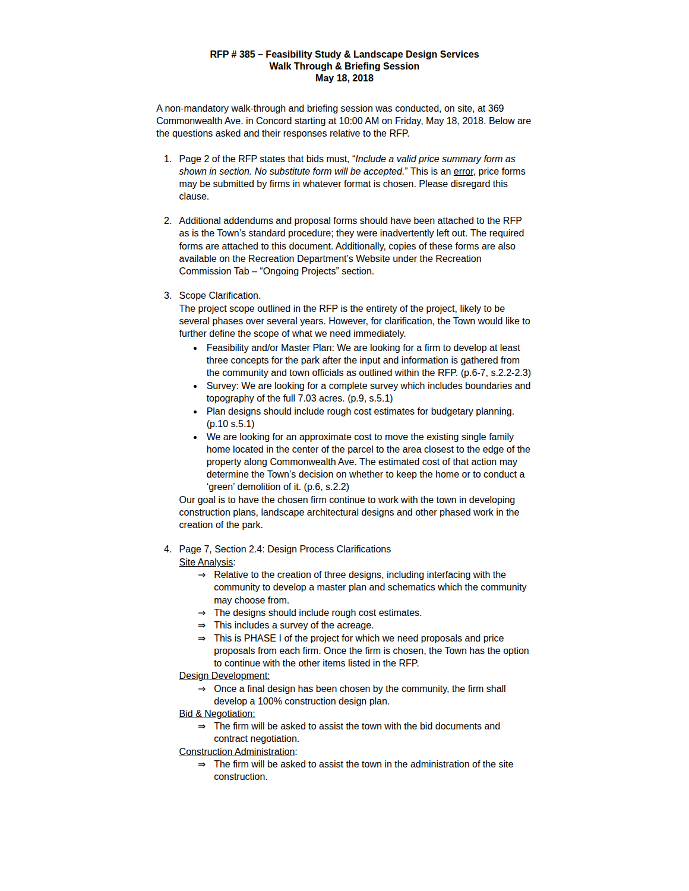RFP # 385 – Feasibility Study & Landscape Design Services
Walk Through & Briefing Session
May 18, 2018
A non-mandatory walk-through and briefing session was conducted, on site, at 369 Commonwealth Ave. in Concord starting at 10:00 AM on Friday, May 18, 2018. Below are the questions asked and their responses relative to the RFP.
Page 2 of the RFP states that bids must, “Include a valid price summary form as shown in section. No substitute form will be accepted.” This is an error, price forms may be submitted by firms in whatever format is chosen. Please disregard this clause.
Additional addendums and proposal forms should have been attached to the RFP as is the Town’s standard procedure; they were inadvertently left out. The required forms are attached to this document. Additionally, copies of these forms are also available on the Recreation Department’s Website under the Recreation Commission Tab – “Ongoing Projects” section.
Scope Clarification.
The project scope outlined in the RFP is the entirety of the project, likely to be several phases over several years. However, for clarification, the Town would like to further define the scope of what we need immediately.
Feasibility and/or Master Plan: We are looking for a firm to develop at least three concepts for the park after the input and information is gathered from the community and town officials as outlined within the RFP. (p.6-7, s.2.2-2.3)
Survey: We are looking for a complete survey which includes boundaries and topography of the full 7.03 acres. (p.9, s.5.1)
Plan designs should include rough cost estimates for budgetary planning. (p.10 s.5.1)
We are looking for an approximate cost to move the existing single family home located in the center of the parcel to the area closest to the edge of the property along Commonwealth Ave. The estimated cost of that action may determine the Town’s decision on whether to keep the home or to conduct a ‘green’ demolition of it. (p.6, s.2.2)
Our goal is to have the chosen firm continue to work with the town in developing construction plans, landscape architectural designs and other phased work in the creation of the park.
Page 7, Section 2.4: Design Process Clarifications
Site Analysis:
Relative to the creation of three designs, including interfacing with the community to develop a master plan and schematics which the community may choose from.
The designs should include rough cost estimates.
This includes a survey of the acreage.
This is PHASE I of the project for which we need proposals and price proposals from each firm. Once the firm is chosen, the Town has the option to continue with the other items listed in the RFP.
Design Development:
Once a final design has been chosen by the community, the firm shall develop a 100% construction design plan.
Bid & Negotiation:
The firm will be asked to assist the town with the bid documents and contract negotiation.
Construction Administration:
The firm will be asked to assist the town in the administration of the site construction.